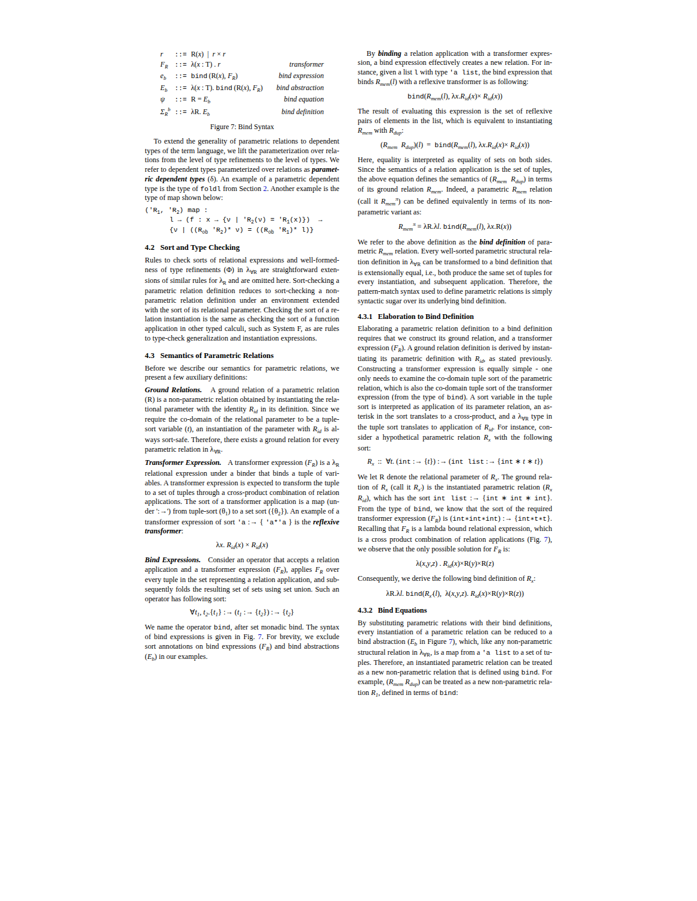| r | ::= | R ( x ) / r × r | |
| F R | ::= | λ( x : T ) . r | transformer |
| e b | ::= | bind ( R ( x ), F R ) | bind expression |
| E b | ::= | λ( x : T ). bind ( R ( x ), F R ) | bind abstraction |
| ψ | ::= | R = E b | bind equation |
| Σ R b | ::= | λ R . E b | bind definition |
Figure 7: Bind Syntax
To extend the generality of parametric relations to dependent types of the term language, we lift the parameterization over relations from the level of type refinements to the level of types. We refer to dependent types parameterized over relations as parametric dependent types (δ). An example of a parametric dependent type is the type of foldl from Section 2. Another example is the type of map shown below:
('R1, 'R2) map : l → (f : x → {ν | 'R2(ν) = 'R1(x)}) → {ν | ((Rob 'R2)* ν) = ((Rob 'R1)* l)}
4.2 Sort and Type Checking
Rules to check sorts of relational expressions and well-formedness of type refinements (Φ) in λ∀R are straightforward extensions of similar rules for λR and are omitted here. Sort-checking a parametric relation definition reduces to sort-checking a non-parametric relation definition under an environment extended with the sort of its relational parameter. Checking the sort of a relation instantiation is the same as checking the sort of a function application in other typed calculi, such as System F, as are rules to type-check generalization and instantiation expressions.
4.3 Semantics of Parametric Relations
Before we describe our semantics for parametric relations, we present a few auxiliary definitions:
Ground Relations. A ground relation of a parametric relation (R) is a non-parametric relation obtained by instantiating the relational parameter with the identity Rid in its definition. Since we require the co-domain of the relational parameter to be a tuple-sort variable (t), an instantiation of the parameter with Rid is always sort-safe. Therefore, there exists a ground relation for every parametric relation in λ∀R.
Transformer Expression. A transformer expression (FR) is a λR relational expression under a binder that binds a tuple of variables. A transformer expression is expected to transform the tuple to a set of tuples through a cross-product combination of relation applications. The sort of a transformer application is a map (under ':→') from tuple-sort (θ1) to a set sort ({θ2}). An example of a transformer expression of sort 'a :→ { 'a*'a } is the reflexive transformer:
λx. Rid(x) × Rid(x)
Bind Expressions. Consider an operator that accepts a relation application and a transformer expression (FR), applies FR over every tuple in the set representing a relation application, and subsequently folds the resulting set of sets using set union. Such an operator has following sort:
∀t1, t2.{t1} :→ (t1 :→ {t2}) :→ {t2}
We name the operator bind, after set monadic bind. The syntax of bind expressions is given in Fig. 7. For brevity, we exclude sort annotations on bind expressions (FR) and bind abstractions (Eb) in our examples.
By binding a relation application with a transformer expression, a bind expression effectively creates a new relation. For instance, given a list l with type 'a list, the bind expression that binds Rmem(l) with a reflexive transformer is as following:
bind(Rmem(l), λx.Rid(x)× Rid(x))
The result of evaluating this expression is the set of reflexive pairs of elements in the list, which is equivalent to instantiating Rmem with Rdup:
(Rmem Rdup)(l) = bind(Rmem(l), λx.Rid(x)× Rid(x))
Here, equality is interpreted as equality of sets on both sides. Since the semantics of a relation application is the set of tuples, the above equation defines the semantics of (Rmem Rdup) in terms of its ground relation Rmem. Indeed, a parametric Rmem relation (call it Rmem π) can be defined equivalently in terms of its non-parametric variant as:
Rmem π ≡ λR.λl. bind(Rmem(l), λx.R(x))
We refer to the above definition as the bind definition of parametric Rmem relation. Every well-sorted parametric structural relation definition in λ∀R can be transformed to a bind definition that is extensionally equal, i.e., both produce the same set of tuples for every instantiation, and subsequent application. Therefore, the pattern-match syntax used to define parametric relations is simply syntactic sugar over its underlying bind definition.
4.3.1 Elaboration to Bind Definition
Elaborating a parametric relation definition to a bind definition requires that we construct its ground relation, and a transformer expression (FR). A ground relation definition is derived by instantiating its parametric definition with Rid, as stated previously. Constructing a transformer expression is equally simple - one only needs to examine the co-domain tuple sort of the parametric relation, which is also the co-domain tuple sort of the transformer expression (from the type of bind). A sort variable in the tuple sort is interpreted as application of its parameter relation, an asterisk in the sort translates to a cross-product, and a λ∀R type in the tuple sort translates to application of Rid. For instance, consider a hypothetical parametric relation Rx with the following sort:
Rx :: ∀t. (int :→ {t}) :→ (int list :→ {int ∗ t ∗ t})
We let R denote the relational parameter of Rx. The ground relation of Rx (call it Rx′) is the instantiated parametric relation (Rx Rid), which has the sort int list :→ {int ∗ int ∗ int}. From the type of bind, we know that the sort of the required transformer expression (FR) is (int∗int∗int) :→ {int∗t∗t}. Recalling that FR is a lambda bound relational expression, which is a cross product combination of relation applications (Fig. 7), we observe that the only possible solution for FR is:
λ(x,y,z) . Rid(x)×R(y)×R(z)
Consequently, we derive the following bind definition of Rx:
λR.λl. bind(Rx′(l), λ(x,y,z). Rid(x)×R(y)×R(z))
4.3.2 Bind Equations
By substituting parametric relations with their bind definitions, every instantiation of a parametric relation can be reduced to a bind abstraction (Eb in Figure 7), which, like any non-parametric structural relation in λ∀R, is a map from a 'a list to a set of tuples. Therefore, an instantiated parametric relation can be treated as a new non-parametric relation that is defined using bind. For example, (Rmem Rdup) can be treated as a new non-parametric relation R1, defined in terms of bind: